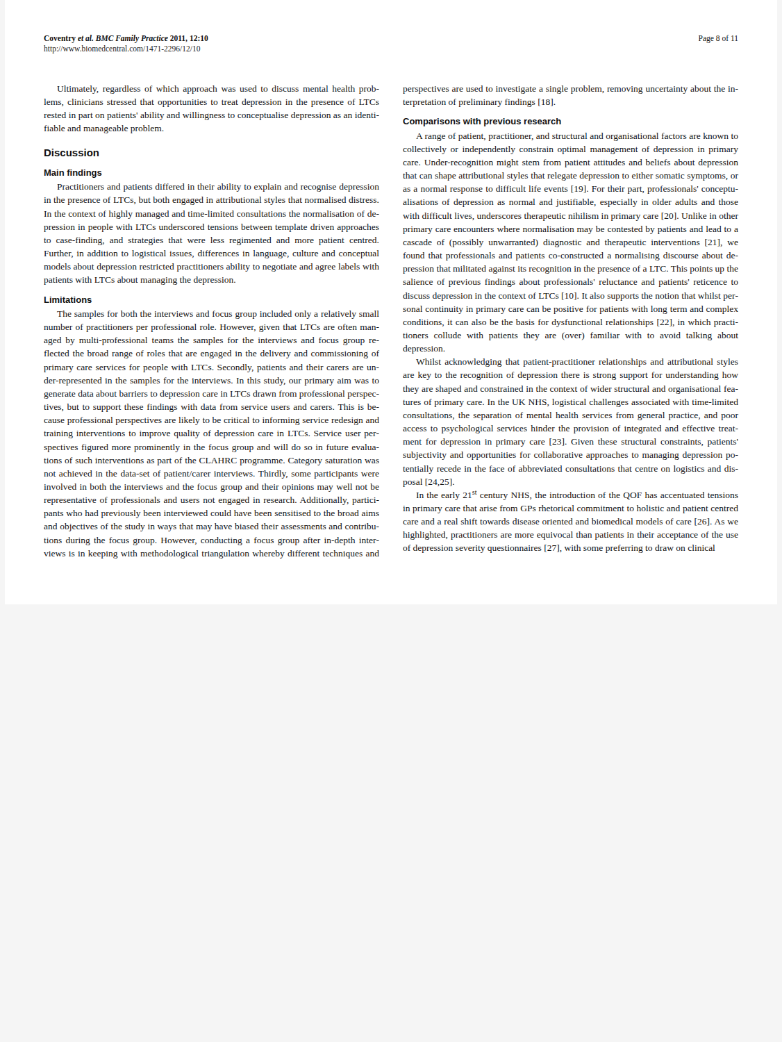Coventry et al. BMC Family Practice 2011, 12:10
http://www.biomedcentral.com/1471-2296/12/10
Page 8 of 11
Ultimately, regardless of which approach was used to discuss mental health problems, clinicians stressed that opportunities to treat depression in the presence of LTCs rested in part on patients' ability and willingness to conceptualise depression as an identifiable and manageable problem.
Discussion
Main findings
Practitioners and patients differed in their ability to explain and recognise depression in the presence of LTCs, but both engaged in attributional styles that normalised distress. In the context of highly managed and time-limited consultations the normalisation of depression in people with LTCs underscored tensions between template driven approaches to case-finding, and strategies that were less regimented and more patient centred. Further, in addition to logistical issues, differences in language, culture and conceptual models about depression restricted practitioners ability to negotiate and agree labels with patients with LTCs about managing the depression.
Limitations
The samples for both the interviews and focus group included only a relatively small number of practitioners per professional role. However, given that LTCs are often managed by multi-professional teams the samples for the interviews and focus group reflected the broad range of roles that are engaged in the delivery and commissioning of primary care services for people with LTCs. Secondly, patients and their carers are under-represented in the samples for the interviews. In this study, our primary aim was to generate data about barriers to depression care in LTCs drawn from professional perspectives, but to support these findings with data from service users and carers. This is because professional perspectives are likely to be critical to informing service redesign and training interventions to improve quality of depression care in LTCs. Service user perspectives figured more prominently in the focus group and will do so in future evaluations of such interventions as part of the CLAHRC programme. Category saturation was not achieved in the data-set of patient/carer interviews. Thirdly, some participants were involved in both the interviews and the focus group and their opinions may well not be representative of professionals and users not engaged in research. Additionally, participants who had previously been interviewed could have been sensitised to the broad aims and objectives of the study in ways that may have biased their assessments and contributions during the focus group. However, conducting a focus group after in-depth interviews is in keeping with methodological triangulation whereby different techniques and perspectives are used to investigate a single problem, removing uncertainty about the interpretation of preliminary findings [18].
Comparisons with previous research
A range of patient, practitioner, and structural and organisational factors are known to collectively or independently constrain optimal management of depression in primary care. Under-recognition might stem from patient attitudes and beliefs about depression that can shape attributional styles that relegate depression to either somatic symptoms, or as a normal response to difficult life events [19]. For their part, professionals' conceptualisations of depression as normal and justifiable, especially in older adults and those with difficult lives, underscores therapeutic nihilism in primary care [20]. Unlike in other primary care encounters where normalisation may be contested by patients and lead to a cascade of (possibly unwarranted) diagnostic and therapeutic interventions [21], we found that professionals and patients co-constructed a normalising discourse about depression that militated against its recognition in the presence of a LTC. This points up the salience of previous findings about professionals' reluctance and patients' reticence to discuss depression in the context of LTCs [10]. It also supports the notion that whilst personal continuity in primary care can be positive for patients with long term and complex conditions, it can also be the basis for dysfunctional relationships [22], in which practitioners collude with patients they are (over) familiar with to avoid talking about depression.
Whilst acknowledging that patient-practitioner relationships and attributional styles are key to the recognition of depression there is strong support for understanding how they are shaped and constrained in the context of wider structural and organisational features of primary care. In the UK NHS, logistical challenges associated with time-limited consultations, the separation of mental health services from general practice, and poor access to psychological services hinder the provision of integrated and effective treatment for depression in primary care [23]. Given these structural constraints, patients' subjectivity and opportunities for collaborative approaches to managing depression potentially recede in the face of abbreviated consultations that centre on logistics and disposal [24,25].
In the early 21st century NHS, the introduction of the QOF has accentuated tensions in primary care that arise from GPs rhetorical commitment to holistic and patient centred care and a real shift towards disease oriented and biomedical models of care [26]. As we highlighted, practitioners are more equivocal than patients in their acceptance of the use of depression severity questionnaires [27], with some preferring to draw on clinical